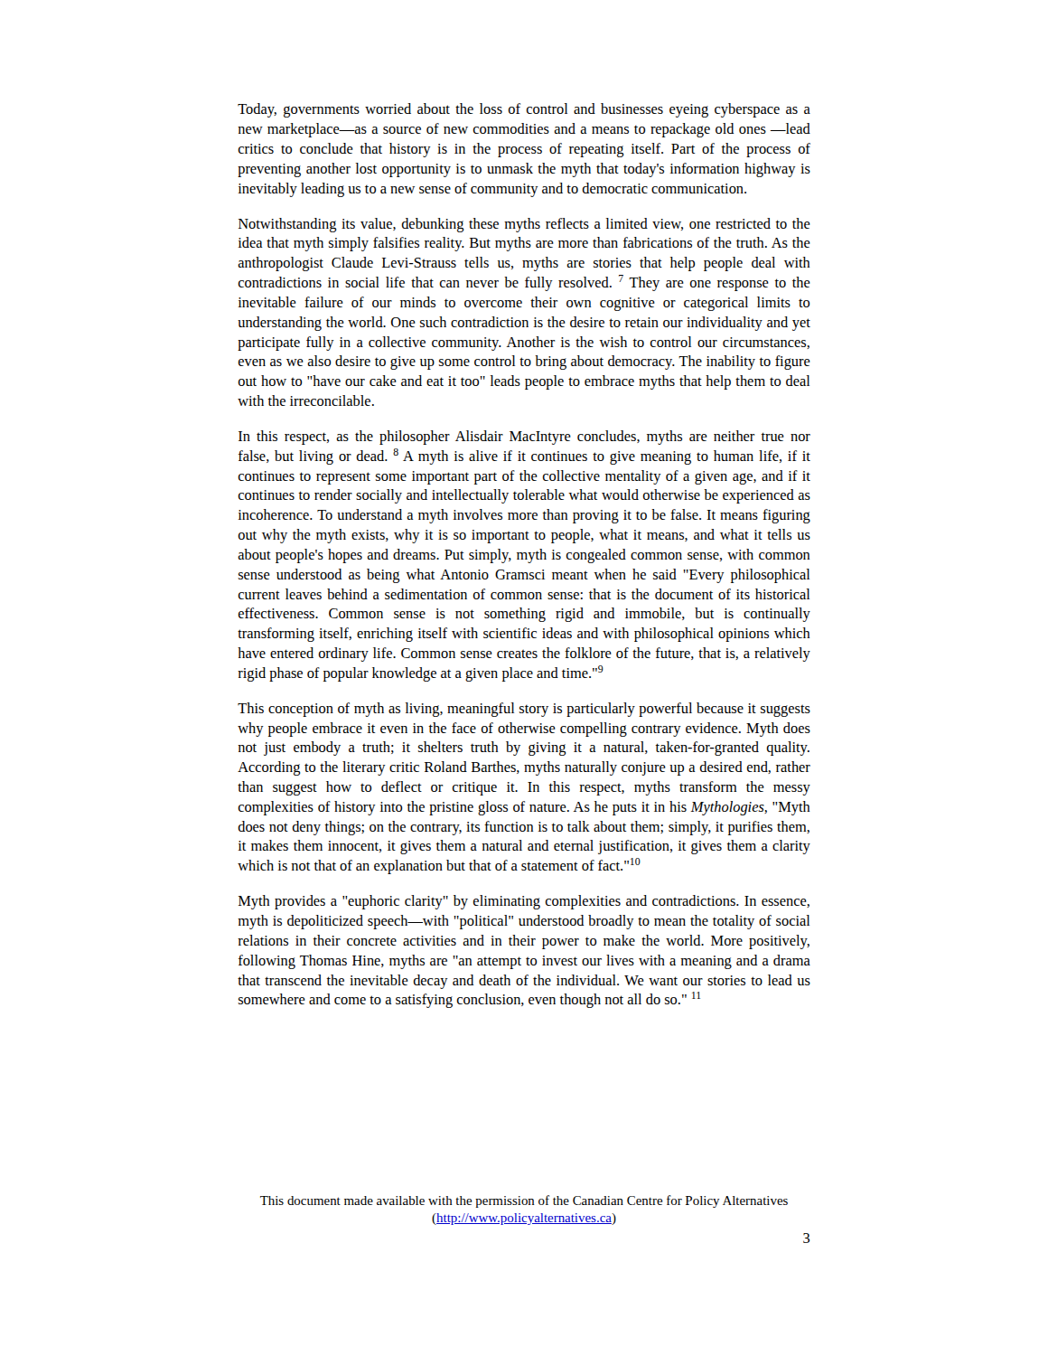Today, governments worried about the loss of control and businesses eyeing cyberspace as a new marketplace—as a source of new commodities and a means to repackage old ones —lead critics to conclude that history is in the process of repeating itself. Part of the process of preventing another lost opportunity is to unmask the myth that today's information highway is inevitably leading us to a new sense of community and to democratic communication.
Notwithstanding its value, debunking these myths reflects a limited view, one restricted to the idea that myth simply falsifies reality. But myths are more than fabrications of the truth. As the anthropologist Claude Levi-Strauss tells us, myths are stories that help people deal with contradictions in social life that can never be fully resolved. 7 They are one response to the inevitable failure of our minds to overcome their own cognitive or categorical limits to understanding the world. One such contradiction is the desire to retain our individuality and yet participate fully in a collective community. Another is the wish to control our circumstances, even as we also desire to give up some control to bring about democracy. The inability to figure out how to "have our cake and eat it too" leads people to embrace myths that help them to deal with the irreconcilable.
In this respect, as the philosopher Alisdair MacIntyre concludes, myths are neither true nor false, but living or dead. 8 A myth is alive if it continues to give meaning to human life, if it continues to represent some important part of the collective mentality of a given age, and if it continues to render socially and intellectually tolerable what would otherwise be experienced as incoherence. To understand a myth involves more than proving it to be false. It means figuring out why the myth exists, why it is so important to people, what it means, and what it tells us about people's hopes and dreams. Put simply, myth is congealed common sense, with common sense understood as being what Antonio Gramsci meant when he said "Every philosophical current leaves behind a sedimentation of common sense: that is the document of its historical effectiveness. Common sense is not something rigid and immobile, but is continually transforming itself, enriching itself with scientific ideas and with philosophical opinions which have entered ordinary life. Common sense creates the folklore of the future, that is, a relatively rigid phase of popular knowledge at a given place and time."9
This conception of myth as living, meaningful story is particularly powerful because it suggests why people embrace it even in the face of otherwise compelling contrary evidence. Myth does not just embody a truth; it shelters truth by giving it a natural, taken-for-granted quality. According to the literary critic Roland Barthes, myths naturally conjure up a desired end, rather than suggest how to deflect or critique it. In this respect, myths transform the messy complexities of history into the pristine gloss of nature. As he puts it in his Mythologies, "Myth does not deny things; on the contrary, its function is to talk about them; simply, it purifies them, it makes them innocent, it gives them a natural and eternal justification, it gives them a clarity which is not that of an explanation but that of a statement of fact."10
Myth provides a "euphoric clarity" by eliminating complexities and contradictions. In essence, myth is depoliticized speech—with "political" understood broadly to mean the totality of social relations in their concrete activities and in their power to make the world. More positively, following Thomas Hine, myths are "an attempt to invest our lives with a meaning and a drama that transcend the inevitable decay and death of the individual. We want our stories to lead us somewhere and come to a satisfying conclusion, even though not all do so." 11
This document made available with the permission of the Canadian Centre for Policy Alternatives
(http://www.policyalternatives.ca)
3